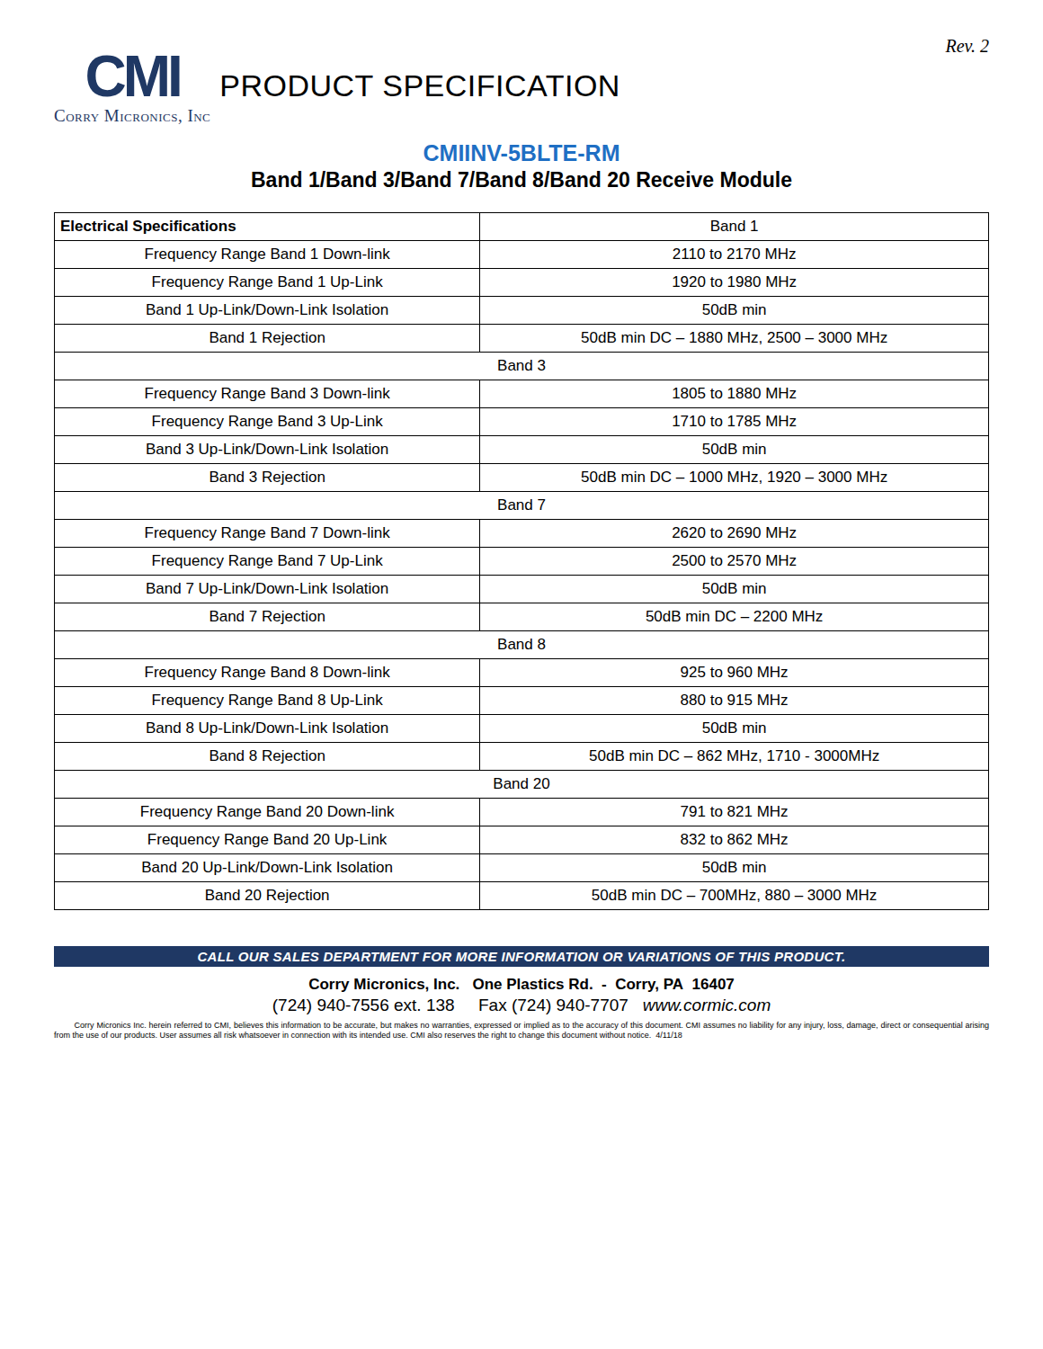Rev. 2
CMI
Corry Micronics, Inc
PRODUCT SPECIFICATION
CMIINV-5BLTE-RM
Band 1/Band 3/Band 7/Band 8/Band 20 Receive Module
| Electrical Specifications | Band 1 |
| Frequency Range Band 1 Down-link | 2110 to 2170 MHz |
| Frequency Range Band 1 Up-Link | 1920 to 1980 MHz |
| Band 1 Up-Link/Down-Link Isolation | 50dB min |
| Band 1 Rejection | 50dB min DC – 1880 MHz, 2500 – 3000 MHz |
| Band 3 |
| Frequency Range Band 3 Down-link | 1805 to 1880 MHz |
| Frequency Range Band 3 Up-Link | 1710 to 1785 MHz |
| Band 3 Up-Link/Down-Link Isolation | 50dB min |
| Band 3 Rejection | 50dB min DC – 1000 MHz, 1920 – 3000 MHz |
| Band 7 |
| Frequency Range Band 7 Down-link | 2620 to 2690 MHz |
| Frequency Range Band 7 Up-Link | 2500 to 2570 MHz |
| Band 7 Up-Link/Down-Link Isolation | 50dB min |
| Band 7 Rejection | 50dB min DC – 2200 MHz |
| Band 8 |
| Frequency Range Band 8 Down-link | 925 to 960 MHz |
| Frequency Range Band 8 Up-Link | 880 to 915 MHz |
| Band 8 Up-Link/Down-Link Isolation | 50dB min |
| Band 8 Rejection | 50dB min DC – 862 MHz, 1710 - 3000MHz |
| Band 20 |
| Frequency Range Band 20 Down-link | 791 to 821 MHz |
| Frequency Range Band 20 Up-Link | 832 to 862 MHz |
| Band 20 Up-Link/Down-Link Isolation | 50dB min |
| Band 20 Rejection | 50dB min DC – 700MHz, 880 – 3000 MHz |
CALL OUR SALES DEPARTMENT FOR MORE INFORMATION OR VARIATIONS OF THIS PRODUCT.
Corry Micronics, Inc. One Plastics Rd. - Corry, PA 16407
(724) 940-7556 ext. 138 Fax (724) 940-7707 www.cormic.com
Corry Micronics Inc. herein referred to CMI, believes this information to be accurate, but makes no warranties, expressed or implied as to the accuracy of this document. CMI assumes no liability for any injury, loss, damage, direct or consequential arising from the use of our products. User assumes all risk whatsoever in connection with its intended use. CMI also reserves the right to change this document without notice. 4/11/18